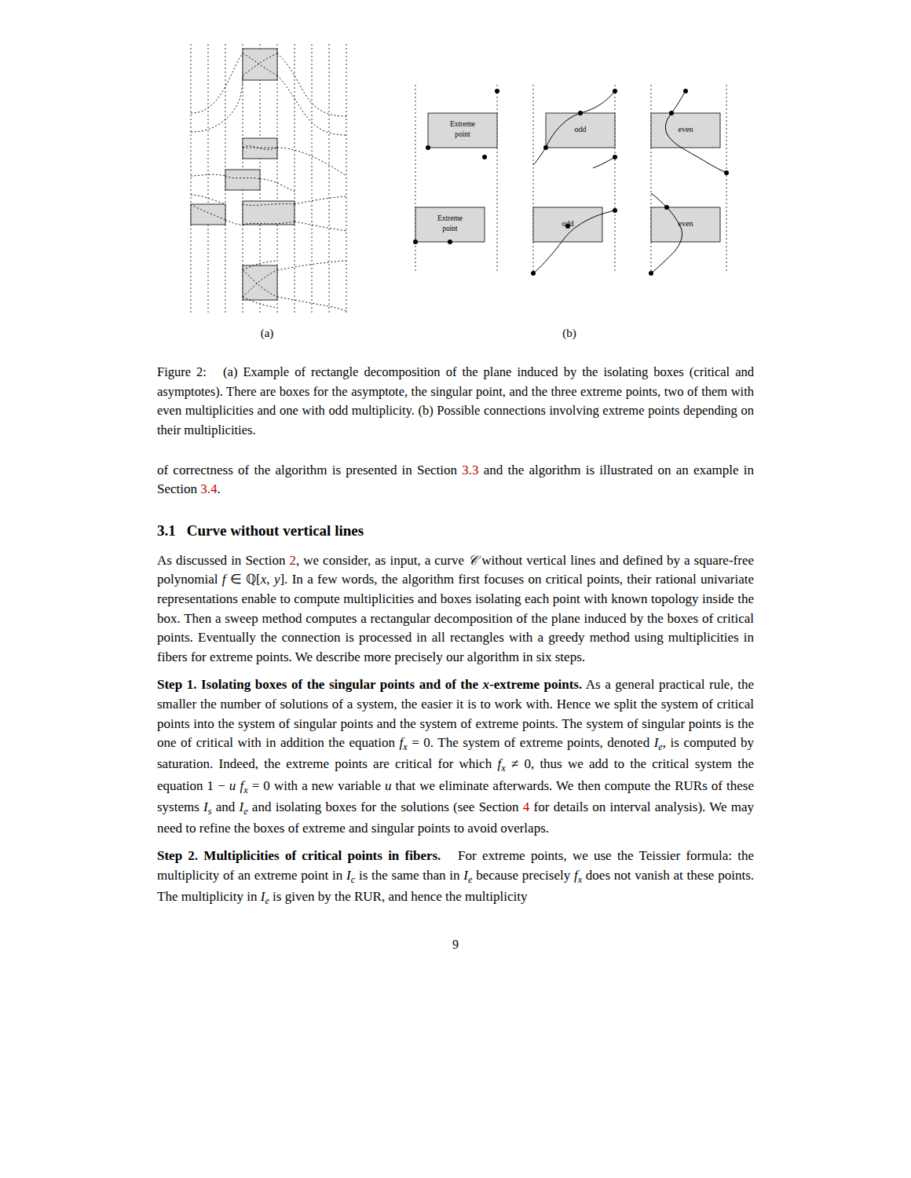(a)
Extreme point Extreme point odd odd even even
(b)
Figure 2: (a) Example of rectangle decomposition of the plane induced by the isolating boxes (critical and asymptotes). There are boxes for the asymptote, the singular point, and the three extreme points, two of them with even multiplicities and one with odd multiplicity. (b) Possible connections involving extreme points depending on their multiplicities.
of correctness of the algorithm is presented in Section 3.3 and the algorithm is illustrated on an example in Section 3.4.
3.1 Curve without vertical lines
As discussed in Section 2, we consider, as input, a curve 𝒞 without vertical lines and defined by a square-free polynomial f ∈ ℚ[x, y]. In a few words, the algorithm first focuses on critical points, their rational univariate representations enable to compute multiplicities and boxes isolating each point with known topology inside the box. Then a sweep method computes a rectangular decomposition of the plane induced by the boxes of critical points. Eventually the connection is processed in all rectangles with a greedy method using multiplicities in fibers for extreme points. We describe more precisely our algorithm in six steps.
Step 1. Isolating boxes of the singular points and of the x-extreme points. As a general practical rule, the smaller the number of solutions of a system, the easier it is to work with. Hence we split the system of critical points into the system of singular points and the system of extreme points. The system of singular points is the one of critical with in addition the equation fx = 0. The system of extreme points, denoted Ie, is computed by saturation. Indeed, the extreme points are critical for which fx ≠ 0, thus we add to the critical system the equation 1 − u fx = 0 with a new variable u that we eliminate afterwards. We then compute the RURs of these systems Is and Ie and isolating boxes for the solutions (see Section 4 for details on interval analysis). We may need to refine the boxes of extreme and singular points to avoid overlaps.
Step 2. Multiplicities of critical points in fibers. For extreme points, we use the Teissier formula: the multiplicity of an extreme point in Ic is the same than in Ie because precisely fx does not vanish at these points. The multiplicity in Ie is given by the RUR, and hence the multiplicity
9